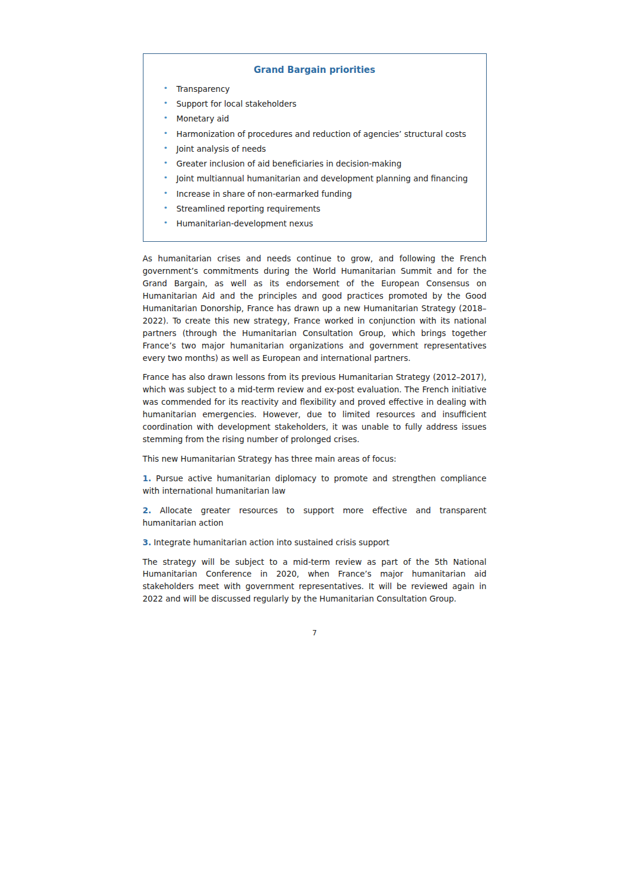Grand Bargain priorities
Transparency
Support for local stakeholders
Monetary aid
Harmonization of procedures and reduction of agencies’ structural costs
Joint analysis of needs
Greater inclusion of aid beneficiaries in decision-making
Joint multiannual humanitarian and development planning and financing
Increase in share of non-earmarked funding
Streamlined reporting requirements
Humanitarian-development nexus
As humanitarian crises and needs continue to grow, and following the French government’s commitments during the World Humanitarian Summit and for the Grand Bargain, as well as its endorsement of the European Consensus on Humanitarian Aid and the principles and good practices promoted by the Good Humanitarian Donorship, France has drawn up a new Humanitarian Strategy (2018–2022). To create this new strategy, France worked in conjunction with its national partners (through the Humanitarian Consultation Group, which brings together France’s two major humanitarian organizations and government representatives every two months) as well as European and international partners.
France has also drawn lessons from its previous Humanitarian Strategy (2012–2017), which was subject to a mid-term review and ex-post evaluation. The French initiative was commended for its reactivity and flexibility and proved effective in dealing with humanitarian emergencies. However, due to limited resources and insufficient coordination with development stakeholders, it was unable to fully address issues stemming from the rising number of prolonged crises.
This new Humanitarian Strategy has three main areas of focus:
1. Pursue active humanitarian diplomacy to promote and strengthen compliance with international humanitarian law
2. Allocate greater resources to support more effective and transparent humanitarian action
3. Integrate humanitarian action into sustained crisis support
The strategy will be subject to a mid-term review as part of the 5th National Humanitarian Conference in 2020, when France’s major humanitarian aid stakeholders meet with government representatives. It will be reviewed again in 2022 and will be discussed regularly by the Humanitarian Consultation Group.
7